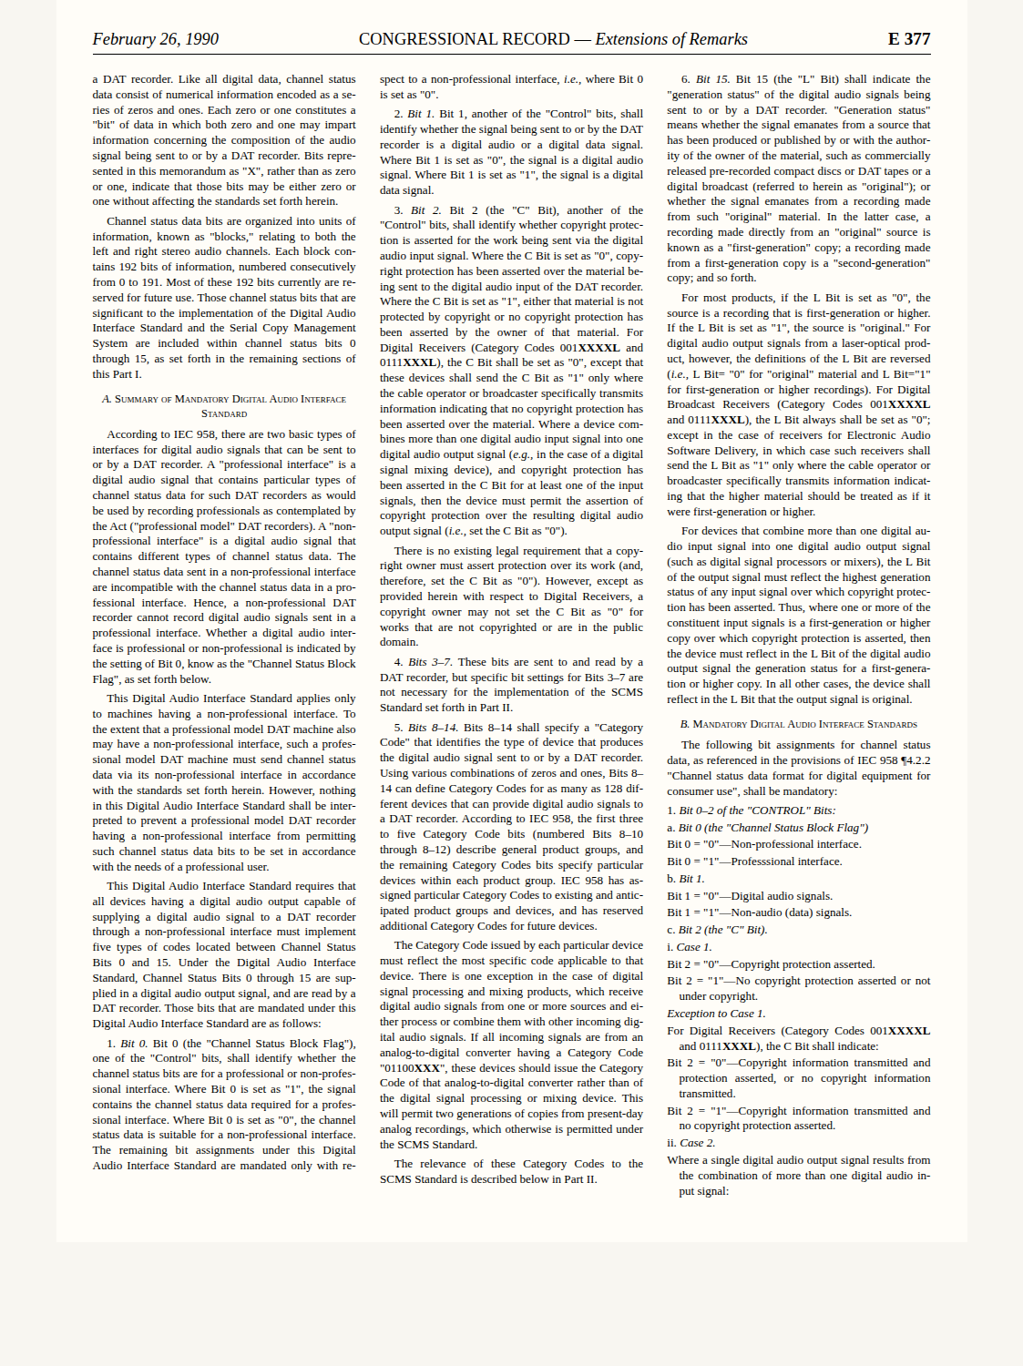February 26, 1990
CONGRESSIONAL RECORD — Extensions of Remarks
E 377
a DAT recorder. Like all digital data, channel status data consist of numerical information encoded as a series of zeros and ones. Each zero or one constitutes a "bit" of data in which both zero and one may impart information concerning the composition of the audio signal being sent to or by a DAT recorder. Bits represented in this memorandum as "X", rather than as zero or one, indicate that those bits may be either zero or one without affecting the standards set forth herein.
Channel status data bits are organized into units of information, known as "blocks," relating to both the left and right stereo audio channels. Each block contains 192 bits of information, numbered consecutively from 0 to 191. Most of these 192 bits currently are reserved for future use. Those channel status bits that are significant to the implementation of the Digital Audio Interface Standard and the Serial Copy Management System are included within channel status bits 0 through 15, as set forth in the remaining sections of this Part I.
A. Summary of Mandatory Digital Audio Interface Standard
According to IEC 958, there are two basic types of interfaces for digital audio signals that can be sent to or by a DAT recorder. A "professional interface" is a digital audio signal that contains particular types of channel status data for such DAT recorders as would be used by recording professionals as contemplated by the Act ("professional model" DAT recorders). A "non-professional interface" is a digital audio signal that contains different types of channel status data. The channel status data sent in a non-professional interface are incompatible with the channel status data in a professional interface. Hence, a non-professional DAT recorder cannot record digital audio signals sent in a professional interface. Whether a digital audio interface is professional or non-professional is indicated by the setting of Bit 0, know as the "Channel Status Block Flag", as set forth below.
This Digital Audio Interface Standard applies only to machines having a non-professional interface. To the extent that a professional model DAT machine also may have a non-professional interface, such a professional model DAT machine must send channel status data via its non-professional interface in accordance with the standards set forth herein. However, nothing in this Digital Audio Interface Standard shall be interpreted to prevent a professional model DAT recorder having a non-professional interface from permitting such channel status data bits to be set in accordance with the needs of a professional user.
This Digital Audio Interface Standard requires that all devices having a digital audio output capable of supplying a digital audio signal to a DAT recorder through a non-professional interface must implement five types of codes located between Channel Status Bits 0 and 15. Under the Digital Audio Interface Standard, Channel Status Bits 0 through 15 are supplied in a digital audio output signal, and are read by a DAT recorder. Those bits that are mandated under this Digital Audio Interface Standard are as follows:
1. Bit 0. Bit 0 (the "Channel Status Block Flag"), one of the "Control" bits, shall identify whether the channel status bits are for a professional or non-professional interface. Where Bit 0 is set as "1", the signal contains the channel status data required for a professional interface. Where Bit 0 is set as "0", the channel status data is suitable for a non-professional interface. The remaining bit assignments under this Digital Audio Interface Standard are mandated only with respect to a non-professional interface, i.e., where Bit 0 is set as "0".
2. Bit 1. Bit 1, another of the "Control" bits, shall identify whether the signal being sent to or by the DAT recorder is a digital audio or a digital data signal. Where Bit 1 is set as "0", the signal is a digital audio signal. Where Bit 1 is set as "1", the signal is a digital data signal.
3. Bit 2. Bit 2 (the "C" Bit), another of the "Control" bits, shall identify whether copyright protection is asserted for the work being sent via the digital audio input signal. Where the C Bit is set as "0", copyright protection has been asserted over the material being sent to the digital audio input of the DAT recorder. Where the C Bit is set as "1", either that material is not protected by copyright or no copyright protection has been asserted by the owner of that material. For Digital Receivers (Category Codes 001XXXXL and 0111XXXL), the C Bit shall be set as "0", except that these devices shall send the C Bit as "1" only where the cable operator or broadcaster specifically transmits information indicating that no copyright protection has been asserted over the material. Where a device combines more than one digital audio input signal into one digital audio output signal (e.g., in the case of a digital signal mixing device), and copyright protection has been asserted in the C Bit for at least one of the input signals, then the device must permit the assertion of copyright protection over the resulting digital audio output signal (i.e., set the C Bit as "0").
There is no existing legal requirement that a copyright owner must assert protection over its work (and, therefore, set the C Bit as "0"). However, except as provided herein with respect to Digital Receivers, a copyright owner may not set the C Bit as "0" for works that are not copyrighted or are in the public domain.
4. Bits 3–7. These bits are sent to and read by a DAT recorder, but specific bit settings for Bits 3–7 are not necessary for the implementation of the SCMS Standard set forth in Part II.
5. Bits 8–14. Bits 8–14 shall specify a "Category Code" that identifies the type of device that produces the digital audio signal sent to or by a DAT recorder. Using various combinations of zeros and ones, Bits 8–14 can define Category Codes for as many as 128 different devices that can provide digital audio signals to a DAT recorder. According to IEC 958, the first three to five Category Code bits (numbered Bits 8–10 through 8–12) describe general product groups, and the remaining Category Codes bits specify particular devices within each product group. IEC 958 has assigned particular Category Codes to existing and anticipated product groups and devices, and has reserved additional Category Codes for future devices.
The Category Code issued by each particular device must reflect the most specific code applicable to that device. There is one exception in the case of digital signal processing and mixing products, which receive digital audio signals from one or more sources and either process or combine them with other incoming digital audio signals. If all incoming signals are from an analog-to-digital converter having a Category Code "01100XXX", these devices should issue the Category Code of that analog-to-digital converter rather than of the digital signal processing or mixing device. This will permit two generations of copies from present-day analog recordings, which otherwise is permitted under the SCMS Standard.
The relevance of these Category Codes to the SCMS Standard is described below in Part II.
6. Bit 15. Bit 15 (the "L" Bit) shall indicate the "generation status" of the digital audio signals being sent to or by a DAT recorder. "Generation status" means whether the signal emanates from a source that has been produced or published by or with the authority of the owner of the material, such as commercially released pre-recorded compact discs or DAT tapes or a digital broadcast (referred to herein as "original"); or whether the signal emanates from a recording made from such "original" material. In the latter case, a recording made directly from an "original" source is known as a "first-generation" copy; a recording made from a first-generation copy is a "second-generation" copy; and so forth.
For most products, if the L Bit is set as "0", the source is a recording that is first-generation or higher. If the L Bit is set as "1", the source is "original." For digital audio output signals from a laser-optical product, however, the definitions of the L Bit are reversed (i.e., L Bit= "0" for "original" material and L Bit="1" for first-generation or higher recordings). For Digital Broadcast Receivers (Category Codes 001XXXXL and 0111XXXL), the L Bit always shall be set as "0"; except in the case of receivers for Electronic Audio Software Delivery, in which case such receivers shall send the L Bit as "1" only where the cable operator or broadcaster specifically transmits information indicating that the higher material should be treated as if it were first-generation or higher.
For devices that combine more than one digital audio input signal into one digital audio output signal (such as digital signal processors or mixers), the L Bit of the output signal must reflect the highest generation status of any input signal over which copyright protection has been asserted. Thus, where one or more of the constituent input signals is a first-generation or higher copy over which copyright protection is asserted, then the device must reflect in the L Bit of the digital audio output signal the generation status for a first-generation or higher copy. In all other cases, the device shall reflect in the L Bit that the output signal is original.
B. Mandatory Digital Audio Interface Standards
The following bit assignments for channel status data, as referenced in the provisions of IEC 958 ¶4.2.2 "Channel status data format for digital equipment for consumer use", shall be mandatory:
1. Bit 0–2 of the "CONTROL" Bits:
a. Bit 0 (the "Channel Status Block Flag")
Bit 0 = "0"—Non-professional interface.
Bit 0 = "1"—Professsional interface.
b. Bit 1.
Bit 1 = "0"—Digital audio signals.
Bit 1 = "1"—Non-audio (data) signals.
c. Bit 2 (the "C" Bit).
i. Case 1.
Bit 2 = "0"—Copyright protection asserted.
Bit 2 = "1"—No copyright protection asserted or not under copyright.
Exception to Case 1.
For Digital Receivers (Category Codes 001XXXXL and 0111XXXL), the C Bit shall indicate:
Bit 2 = "0"—Copyright information transmitted and protection asserted, or no copyright information transmitted.
Bit 2 = "1"—Copyright information transmitted and no copyright protection asserted.
ii. Case 2.
Where a single digital audio output signal results from the combination of more than one digital audio input signal: